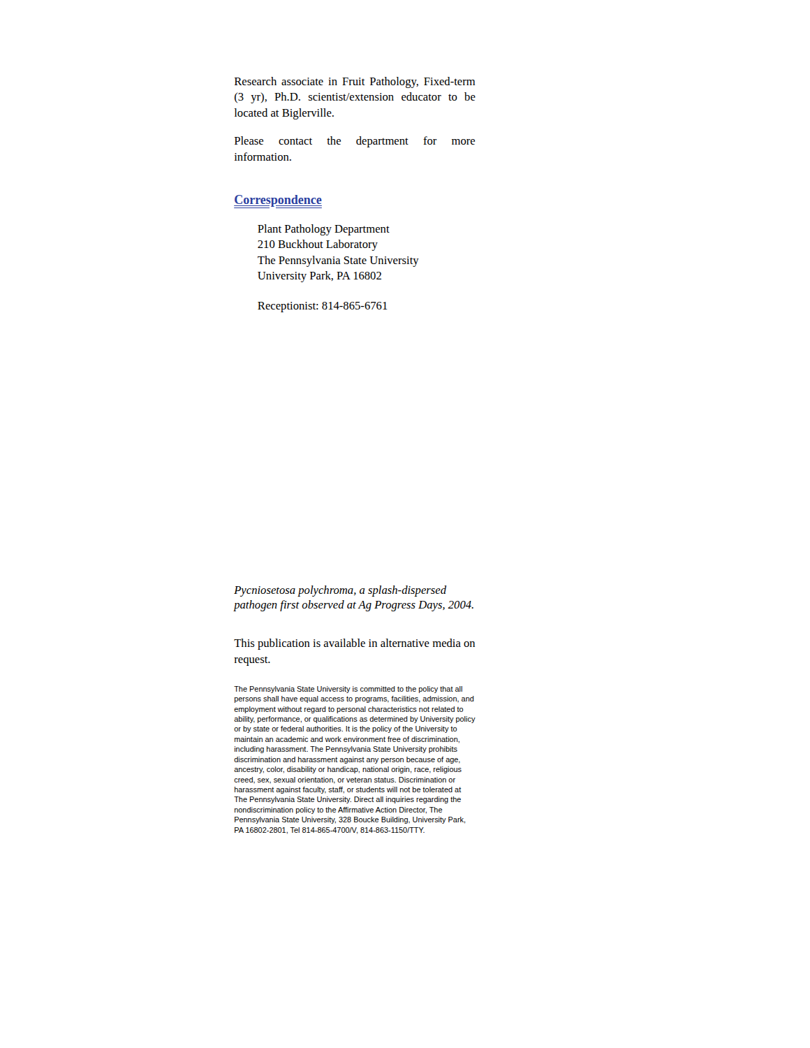Research associate in Fruit Pathology, Fixed-term (3 yr), Ph.D. scientist/extension educator to be located at Biglerville.
Please contact the department for more information.
Correspondence
Plant Pathology Department
210 Buckhout Laboratory
The Pennsylvania State University
University Park, PA 16802
Receptionist: 814-865-6761
Pycniosetosa polychroma, a splash-dispersed pathogen first observed at Ag Progress Days, 2004.
This publication is available in alternative media on request.
The Pennsylvania State University is committed to the policy that all persons shall have equal access to programs, facilities, admission, and employment without regard to personal characteristics not related to ability, performance, or qualifications as determined by University policy or by state or federal authorities. It is the policy of the University to maintain an academic and work environment free of discrimination, including harassment. The Pennsylvania State University prohibits discrimination and harassment against any person because of age, ancestry, color, disability or handicap, national origin, race, religious creed, sex, sexual orientation, or veteran status. Discrimination or harassment against faculty, staff, or students will not be tolerated at The Pennsylvania State University. Direct all inquiries regarding the nondiscrimination policy to the Affirmative Action Director, The Pennsylvania State University, 328 Boucke Building, University Park, PA 16802-2801, Tel 814-865-4700/V, 814-863-1150/TTY.